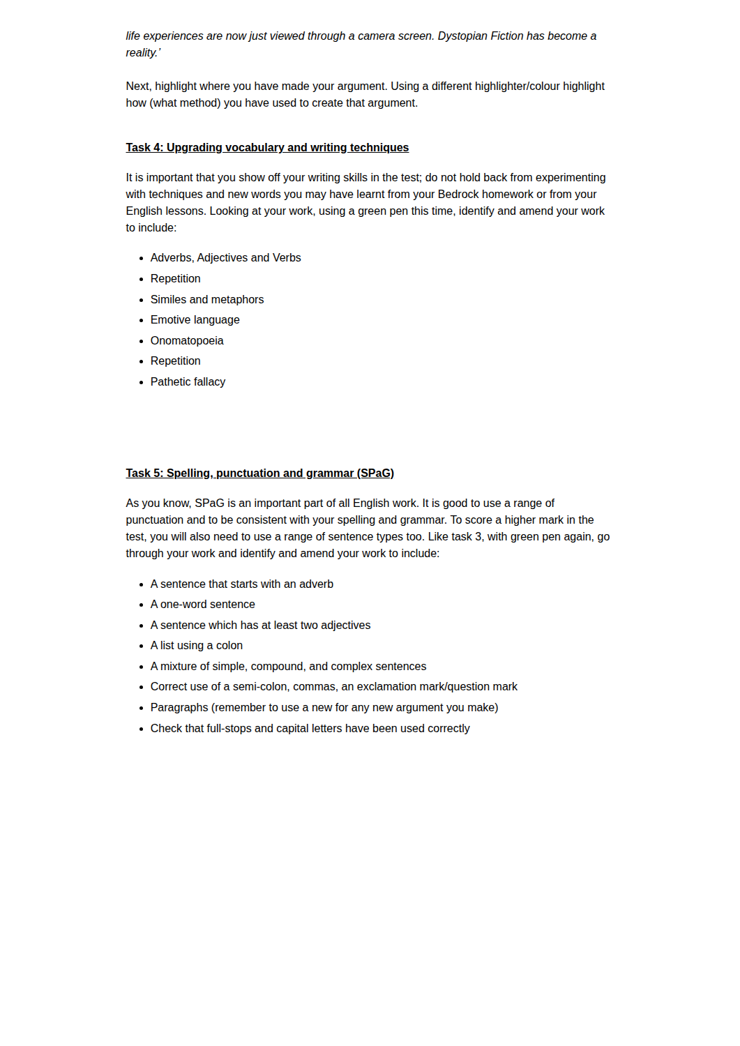life experiences are now just viewed through a camera screen. Dystopian Fiction has become a reality.’
Next, highlight where you have made your argument. Using a different highlighter/colour highlight how (what method) you have used to create that argument.
Task 4: Upgrading vocabulary and writing techniques
It is important that you show off your writing skills in the test; do not hold back from experimenting with techniques and new words you may have learnt from your Bedrock homework or from your English lessons. Looking at your work, using a green pen this time, identify and amend your work to include:
Adverbs, Adjectives and Verbs
Repetition
Similes and metaphors
Emotive language
Onomatopoeia
Repetition
Pathetic fallacy
Task 5: Spelling, punctuation and grammar (SPaG)
As you know, SPaG is an important part of all English work. It is good to use a range of punctuation and to be consistent with your spelling and grammar. To score a higher mark in the test, you will also need to use a range of sentence types too. Like task 3, with green pen again, go through your work and identify and amend your work to include:
A sentence that starts with an adverb
A one-word sentence
A sentence which has at least two adjectives
A list using a colon
A mixture of simple, compound, and complex sentences
Correct use of a semi-colon, commas, an exclamation mark/question mark
Paragraphs (remember to use a new for any new argument you make)
Check that full-stops and capital letters have been used correctly